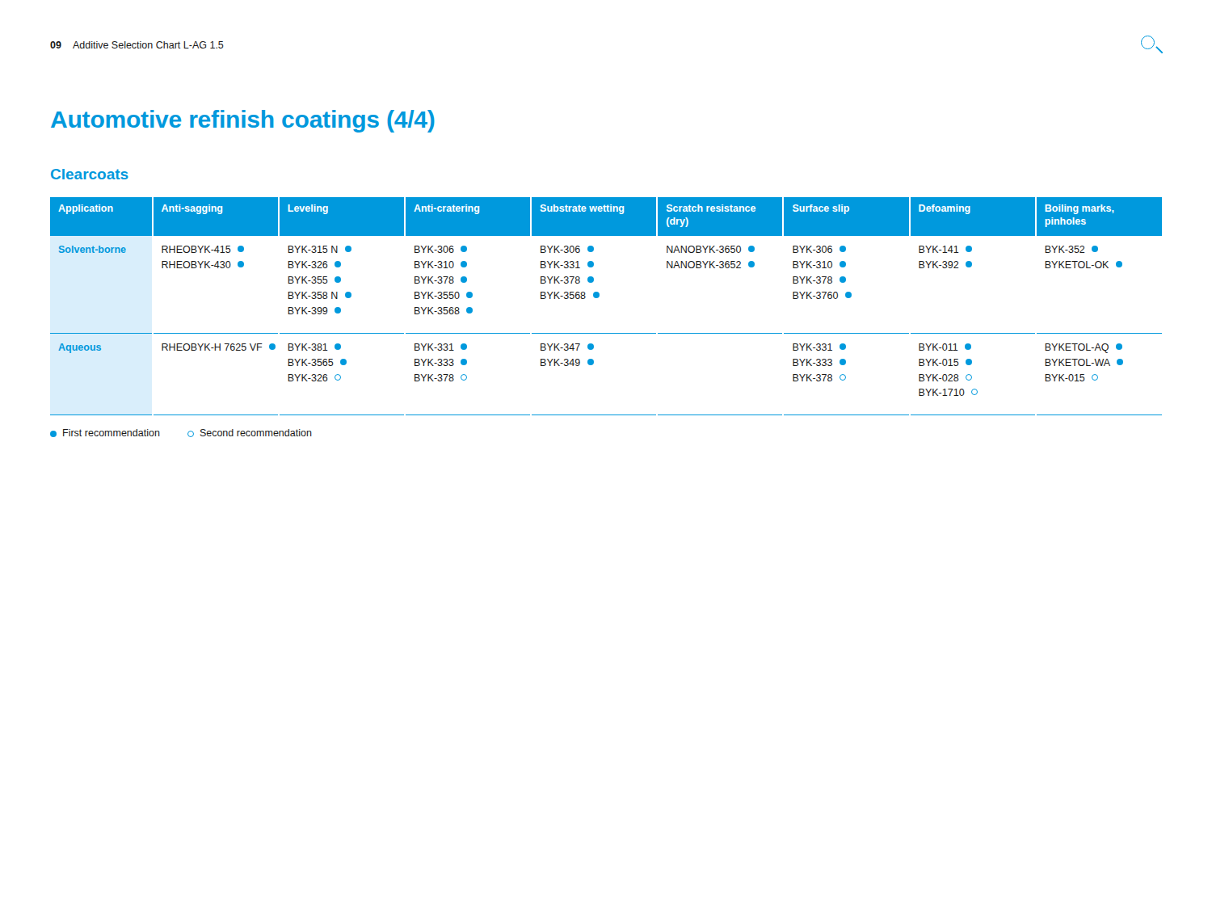09 Additive Selection Chart L-AG 1.5
Automotive refinish coatings (4/4)
Clearcoats
| Application | Anti-sagging | Leveling | Anti-cratering | Substrate wetting | Scratch resistance (dry) | Surface slip | Defoaming | Boiling marks, pinholes |
| --- | --- | --- | --- | --- | --- | --- | --- | --- |
| Solvent-borne | RHEOBYK-415 RHEOBYK-430 | BYK-315 N BYK-326 BYK-355 BYK-358 N BYK-399 | BYK-306 BYK-310 BYK-378 BYK-3550 BYK-3568 | BYK-306 BYK-331 BYK-378 BYK-3568 | NANOBYK-3650 NANOBYK-3652 | BYK-306 BYK-310 BYK-378 BYK-3760 | BYK-141 BYK-392 | BYK-352 BYKETOL-OK |
| Aqueous | RHEOBYK-H 7625 VF | BYK-381 BYK-3565 BYK-326 | BYK-331 BYK-333 BYK-378 | BYK-347 BYK-349 | | BYK-331 BYK-333 BYK-378 | BYK-011 BYK-015 BYK-028 BYK-1710 | BYKETOL-AQ BYKETOL-WA BYK-015 |
First recommendation Second recommendation